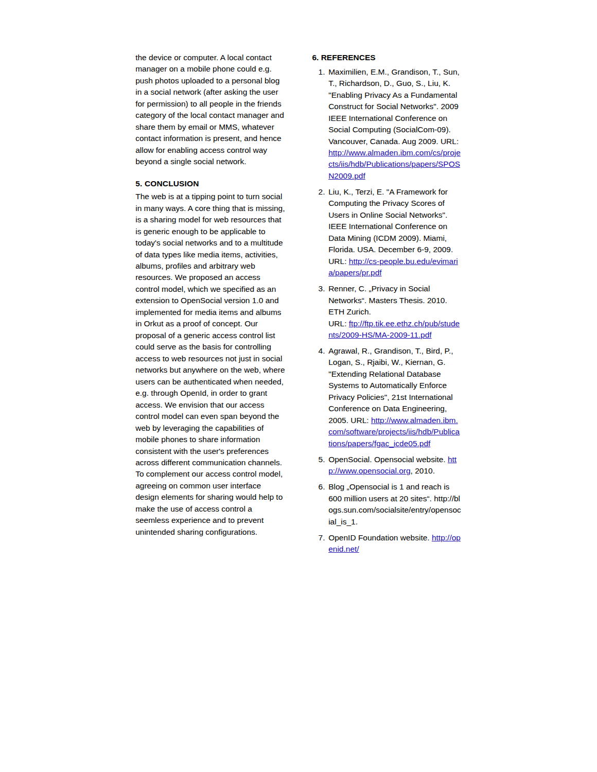the device or computer. A local contact manager on a mobile phone could e.g. push photos uploaded to a personal blog in a social network (after asking the user for permission) to all people in the friends category of the local contact manager and share them by email or MMS, whatever contact information is present, and hence allow for enabling access control way beyond a single social network.
5. CONCLUSION
The web is at a tipping point to turn social in many ways. A core thing that is missing, is a sharing model for web resources that is generic enough to be applicable to today's social networks and to a multitude of data types like media items, activities, albums, profiles and arbitrary web resources. We proposed an access control model, which we specified as an extension to OpenSocial version 1.0 and implemented for media items and albums in Orkut as a proof of concept. Our proposal of a generic access control list could serve as the basis for controlling access to web resources not just in social networks but anywhere on the web, where users can be authenticated when needed, e.g. through OpenId, in order to grant access. We envision that our access control model can even span beyond the web by leveraging the capabilities of mobile phones to share information consistent with the user's preferences across different communication channels. To complement our access control model, agreeing on common user interface design elements for sharing would help to make the use of access control a seemless experience and to prevent unintended sharing configurations.
6. REFERENCES
Maximilien, E.M., Grandison, T., Sun, T., Richardson, D., Guo, S., Liu, K. "Enabling Privacy As a Fundamental Construct for Social Networks". 2009 IEEE International Conference on Social Computing (SocialCom-09). Vancouver, Canada. Aug 2009. URL: http://www.almaden.ibm.com/cs/projects/iis/hdb/Publications/papers/SPOSN2009.pdf
Liu, K., Terzi, E. "A Framework for Computing the Privacy Scores of Users in Online Social Networks". IEEE International Conference on Data Mining (ICDM 2009). Miami, Florida. USA. December 6-9, 2009. URL: http://cs-people.bu.edu/evimaria/papers/pr.pdf
Renner, C. „Privacy in Social Networks“. Masters Thesis. 2010. ETH Zurich.
URL: ftp://ftp.tik.ee.ethz.ch/pub/students/2009-HS/MA-2009-11.pdf
Agrawal, R., Grandison, T., Bird, P., Logan, S., Rjaibi, W., Kiernan, G. "Extending Relational Database Systems to Automatically Enforce Privacy Policies", 21st International Conference on Data Engineering, 2005. URL: http://www.almaden.ibm.com/software/projects/iis/hdb/Publications/papers/fgac_icde05.pdf
OpenSocial. Opensocial website. http://www.opensocial.org, 2010.
Blog „Opensocial is 1 and reach is 600 million users at 20 sites“. http://blogs.sun.com/socialsite/entry/opensocial_is_1.
OpenID Foundation website. http://openid.net/